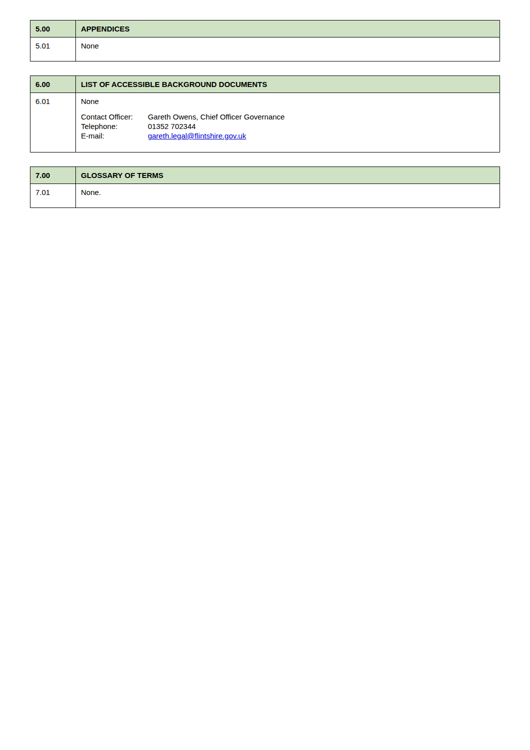| 5.00 | APPENDICES |
| 5.01 | None |
| 6.00 | LIST OF ACCESSIBLE BACKGROUND DOCUMENTS |
| 6.01 | None / Contact Officer: / Gareth Owens, Chief Officer Governance / / Telephone: / 01352 702344 / / E-mail: / gareth.legal@flintshire.gov.uk / |
| 7.00 | GLOSSARY OF TERMS |
| 7.01 | None. |